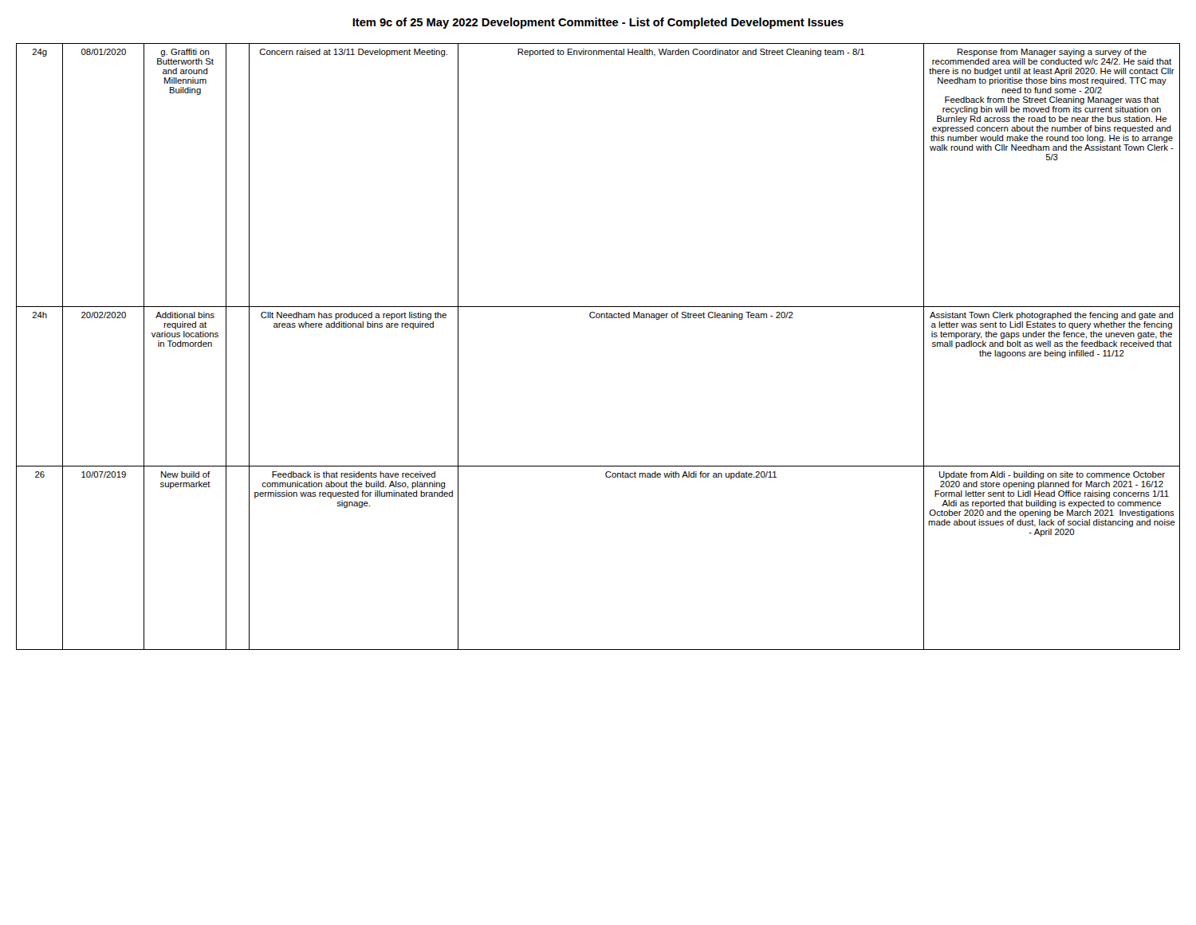Item 9c of 25 May 2022 Development Committee - List of Completed Development Issues
| 24g | 08/01/2020 | g. Graffiti on Butterworth St and around Millennium Building | | Concern raised at 13/11 Development Meeting. | Reported to Environmental Health, Warden Coordinator and Street Cleaning team - 8/1 | Response from Manager saying a survey of the recommended area will be conducted w/c 24/2. He said that there is no budget until at least April 2020. He will contact Cllr Needham to prioritise those bins most required. TTC may need to fund some - 20/2 Feedback from the Street Cleaning Manager was that recycling bin will be moved from its current situation on Burnley Rd across the road to be near the bus station. He expressed concern about the number of bins requested and this number would make the round too long. He is to arrange walk round with Cllr Needham and the Assistant Town Clerk - 5/3 |
| 24h | 20/02/2020 | Additional bins required at various locations in Todmorden | | Cllt Needham has produced a report listing the areas where additional bins are required | Contacted Manager of Street Cleaning Team - 20/2 | Assistant Town Clerk photographed the fencing and gate and a letter was sent to Lidl Estates to query whether the fencing is temporary, the gaps under the fence, the uneven gate, the small padlock and bolt as well as the feedback received that the lagoons are being infilled - 11/12 |
| 26 | 10/07/2019 | New build of supermarket | | Feedback is that residents have received communication about the build. Also, planning permission was requested for illuminated branded signage. | Contact made with Aldi for an update.20/11 | Update from Aldi - building on site to commence October 2020 and store opening planned for March 2021 - 16/12 Formal letter sent to Lidl Head Office raising concerns 1/11 Aldi as reported that building is expected to commence October 2020 and the opening be March 2021 Investigations made about issues of dust, lack of social distancing and noise - April 2020 |